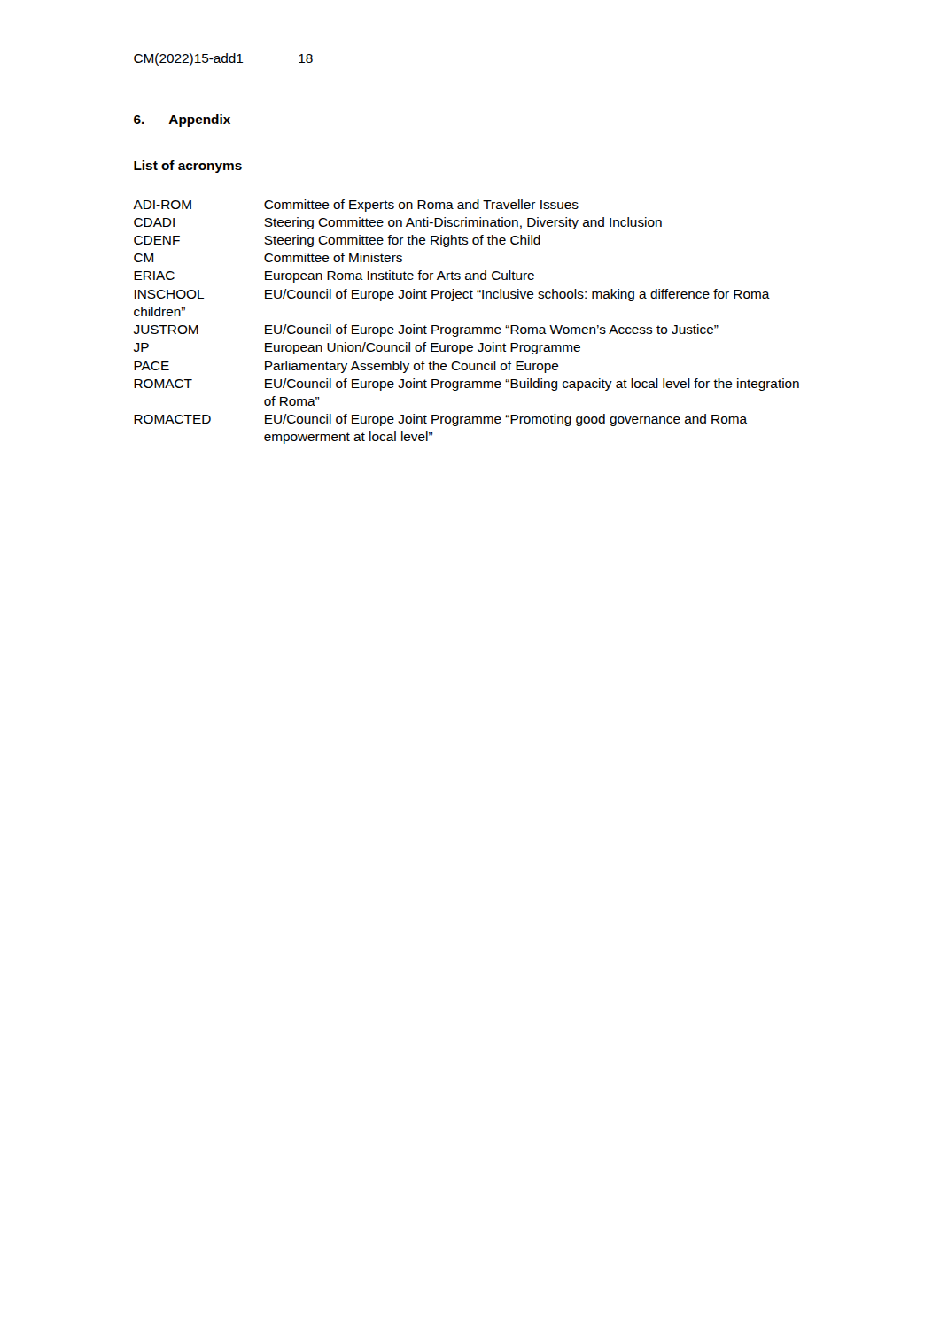CM(2022)15-add1 18
6. Appendix
List of acronyms
ADI-ROM
Committee of Experts on Roma and Traveller Issues
CDADI
Steering Committee on Anti-Discrimination, Diversity and Inclusion
CDENF
Steering Committee for the Rights of the Child
CM
Committee of Ministers
ERIAC
European Roma Institute for Arts and Culture
INSCHOOL
children”
EU/Council of Europe Joint Project “Inclusive schools: making a difference for Roma
JUSTROM
EU/Council of Europe Joint Programme “Roma Women’s Access to Justice”
JP
European Union/Council of Europe Joint Programme
PACE
Parliamentary Assembly of the Council of Europe
ROMACT
EU/Council of Europe Joint Programme “Building capacity at local level for the integration of Roma”
ROMACTED
EU/Council of Europe Joint Programme “Promoting good governance and Roma empowerment at local level”